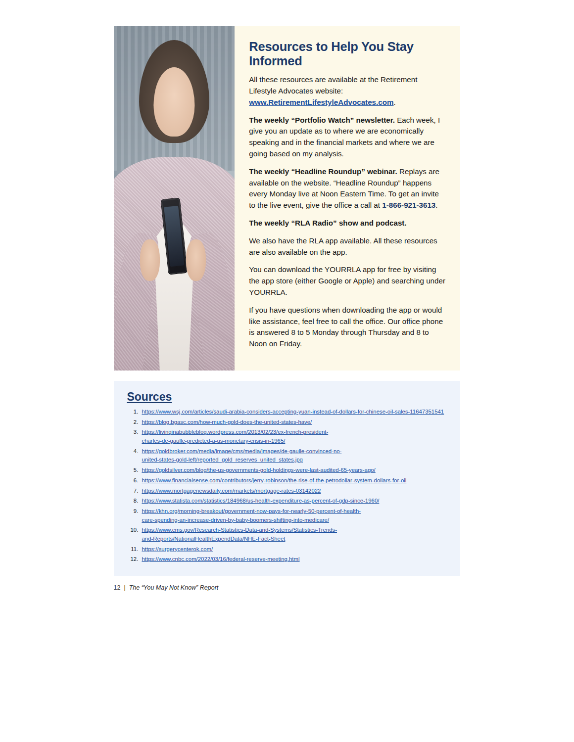Resources to Help You Stay Informed
All these resources are available at the Retirement Lifestyle Advocates website: www.RetirementLifestyleAdvocates.com.
The weekly “Portfolio Watch” newsletter. Each week, I give you an update as to where we are economically speaking and in the financial markets and where we are going based on my analysis.
The weekly “Headline Roundup” webinar. Replays are available on the website. “Headline Roundup” happens every Monday live at Noon Eastern Time. To get an invite to the live event, give the office a call at 1-866-921-3613.
The weekly “RLA Radio” show and podcast.
We also have the RLA app available. All these resources are also available on the app.
You can download the YOURRLA app for free by visiting the app store (either Google or Apple) and searching under YOURRLA.
If you have questions when downloading the app or would like assistance, feel free to call the office. Our office phone is answered 8 to 5 Monday through Thursday and 8 to Noon on Friday.
Sources
https://www.wsj.com/articles/saudi-arabia-considers-accepting-yuan-instead-of-dollars-for-chinese-oil-sales-11647351541
https://blog.bgasc.com/how-much-gold-does-the-united-states-have/
https://livinginabubbleblog.wordpress.com/2013/02/23/ex-french-president-
charles-de-gaulle-predicted-a-us-monetary-crisis-in-1965/
https://goldbroker.com/media/image/cms/media/images/de-gaulle-convinced-no-
united-states-gold-left/reported_gold_reserves_united_states.jpg
https://goldsilver.com/blog/the-us-governments-gold-holdings-were-last-audited-65-years-ago/
https://www.financialsense.com/contributors/jerry-robinson/the-rise-of-the-petrodollar-system-dollars-for-oil
https://www.mortgagenewsdaily.com/markets/mortgage-rates-03142022
https://www.statista.com/statistics/184968/us-health-expenditure-as-percent-of-gdp-since-1960/
https://khn.org/morning-breakout/government-now-pays-for-nearly-50-percent-of-health-
care-spending-an-increase-driven-by-baby-boomers-shifting-into-medicare/
https://www.cms.gov/Research-Statistics-Data-and-Systems/Statistics-Trends-
and-Reports/NationalHealthExpendData/NHE-Fact-Sheet
https://surgerycenterok.com/
https://www.cnbc.com/2022/03/16/federal-reserve-meeting.html
12 | The “You May Not Know” Report